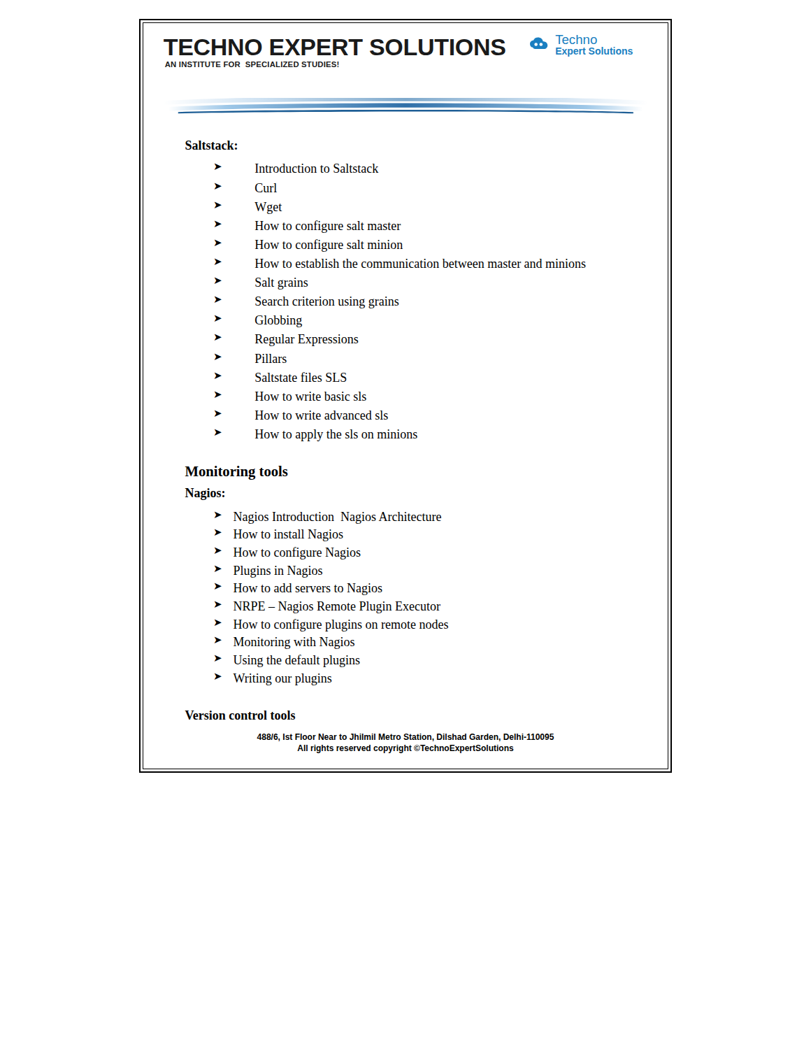Techno Expert Solutions
An Institute for Specialized Studies!
Techno
Expert Solutions
Saltstack:
Introduction to Saltstack
Curl
Wget
How to configure salt master
How to configure salt minion
How to establish the communication between master and minions
Salt grains
Search criterion using grains
Globbing
Regular Expressions
Pillars
Saltstate files SLS
How to write basic sls
How to write advanced sls
How to apply the sls on minions
Monitoring tools
Nagios:
Nagios Introduction Nagios Architecture
How to install Nagios
How to configure Nagios
Plugins in Nagios
How to add servers to Nagios
NRPE – Nagios Remote Plugin Executor
How to configure plugins on remote nodes
Monitoring with Nagios
Using the default plugins
Writing our plugins
Version control tools
488/6, Ist Floor Near to Jhilmil Metro Station, Dilshad Garden, Delhi-110095
All rights reserved copyright ©TechnoExpertSolutions